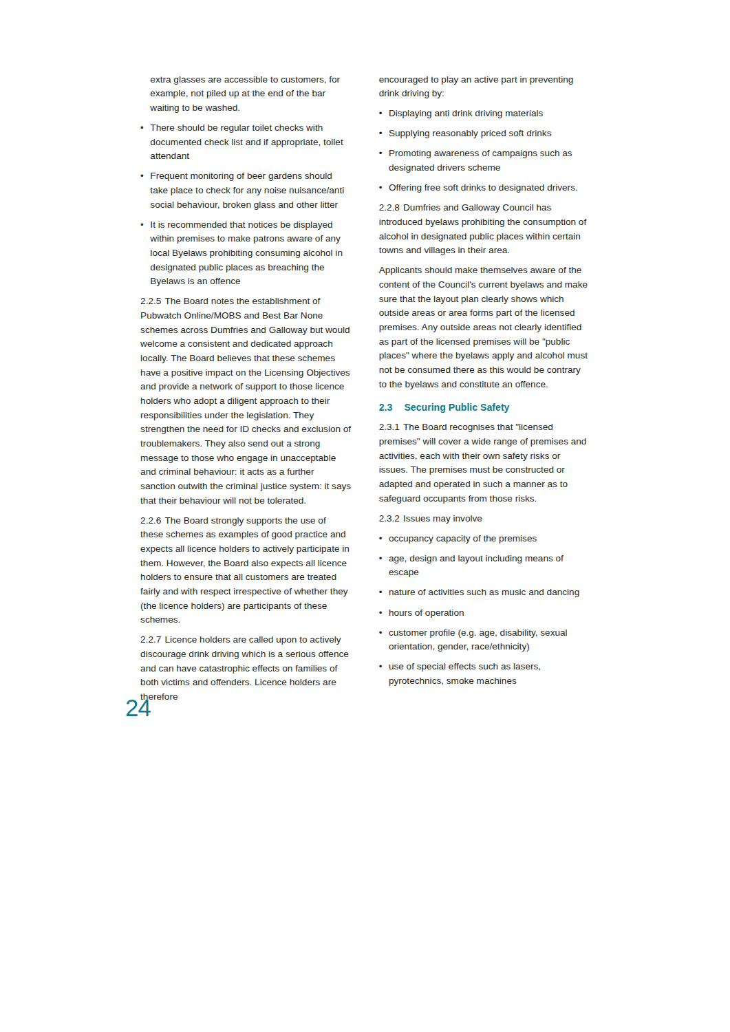extra glasses are accessible to customers, for example, not piled up at the end of the bar waiting to be washed.
There should be regular toilet checks with documented check list and if appropriate, toilet attendant
Frequent monitoring of beer gardens should take place to check for any noise nuisance/anti social behaviour, broken glass and other litter
It is recommended that notices be displayed within premises to make patrons aware of any local Byelaws prohibiting consuming alcohol in designated public places as breaching the Byelaws is an offence
2.2.5 The Board notes the establishment of Pubwatch Online/MOBS and Best Bar None schemes across Dumfries and Galloway but would welcome a consistent and dedicated approach locally. The Board believes that these schemes have a positive impact on the Licensing Objectives and provide a network of support to those licence holders who adopt a diligent approach to their responsibilities under the legislation. They strengthen the need for ID checks and exclusion of troublemakers. They also send out a strong message to those who engage in unacceptable and criminal behaviour: it acts as a further sanction outwith the criminal justice system: it says that their behaviour will not be tolerated.
2.2.6 The Board strongly supports the use of these schemes as examples of good practice and expects all licence holders to actively participate in them. However, the Board also expects all licence holders to ensure that all customers are treated fairly and with respect irrespective of whether they (the licence holders) are participants of these schemes.
2.2.7 Licence holders are called upon to actively discourage drink driving which is a serious offence and can have catastrophic effects on families of both victims and offenders. Licence holders are therefore
encouraged to play an active part in preventing drink driving by:
Displaying anti drink driving materials
Supplying reasonably priced soft drinks
Promoting awareness of campaigns such as designated drivers scheme
Offering free soft drinks to designated drivers.
2.2.8 Dumfries and Galloway Council has introduced byelaws prohibiting the consumption of alcohol in designated public places within certain towns and villages in their area.
Applicants should make themselves aware of the content of the Council's current byelaws and make sure that the layout plan clearly shows which outside areas or area forms part of the licensed premises. Any outside areas not clearly identified as part of the licensed premises will be "public places" where the byelaws apply and alcohol must not be consumed there as this would be contrary to the byelaws and constitute an offence.
2.3 Securing Public Safety
2.3.1 The Board recognises that "licensed premises" will cover a wide range of premises and activities, each with their own safety risks or issues. The premises must be constructed or adapted and operated in such a manner as to safeguard occupants from those risks.
2.3.2 Issues may involve
occupancy capacity of the premises
age, design and layout including means of escape
nature of activities such as music and dancing
hours of operation
customer profile (e.g. age, disability, sexual orientation, gender, race/ethnicity)
use of special effects such as lasers, pyrotechnics, smoke machines
24